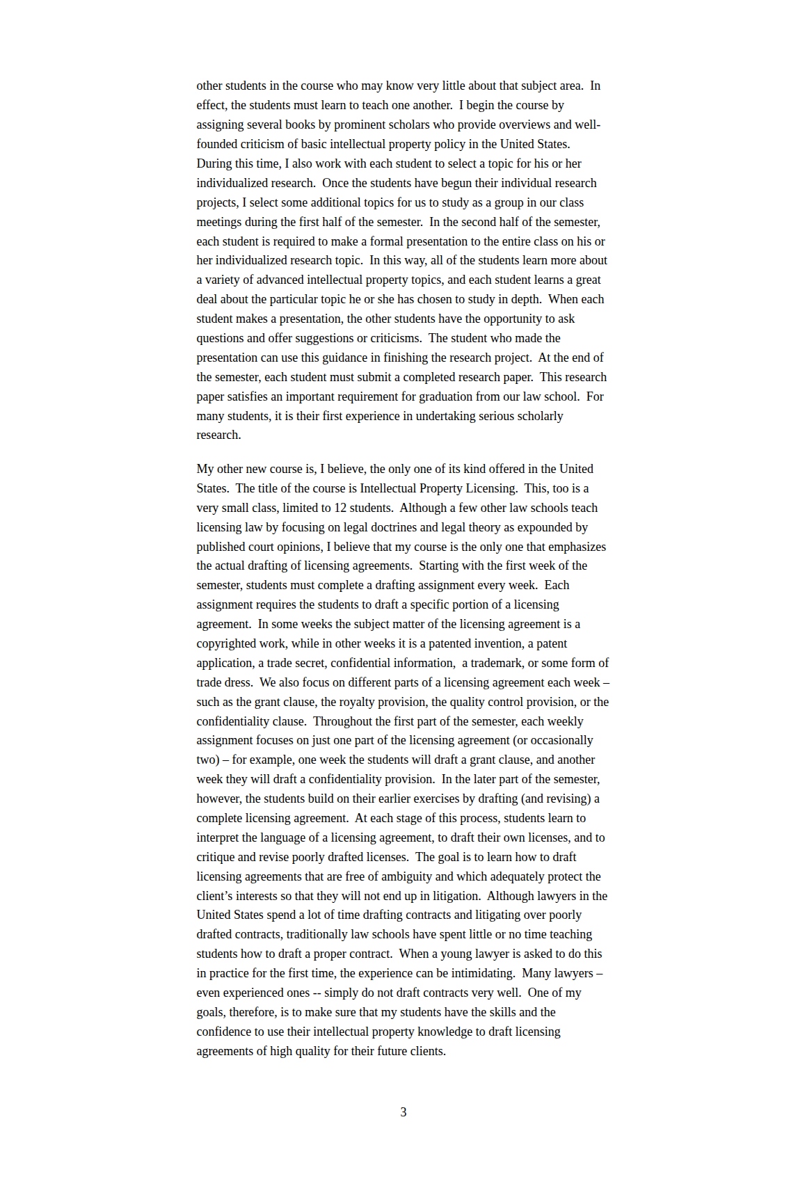other students in the course who may know very little about that subject area. In effect, the students must learn to teach one another. I begin the course by assigning several books by prominent scholars who provide overviews and well-founded criticism of basic intellectual property policy in the United States. During this time, I also work with each student to select a topic for his or her individualized research. Once the students have begun their individual research projects, I select some additional topics for us to study as a group in our class meetings during the first half of the semester. In the second half of the semester, each student is required to make a formal presentation to the entire class on his or her individualized research topic. In this way, all of the students learn more about a variety of advanced intellectual property topics, and each student learns a great deal about the particular topic he or she has chosen to study in depth. When each student makes a presentation, the other students have the opportunity to ask questions and offer suggestions or criticisms. The student who made the presentation can use this guidance in finishing the research project. At the end of the semester, each student must submit a completed research paper. This research paper satisfies an important requirement for graduation from our law school. For many students, it is their first experience in undertaking serious scholarly research.
My other new course is, I believe, the only one of its kind offered in the United States. The title of the course is Intellectual Property Licensing. This, too is a very small class, limited to 12 students. Although a few other law schools teach licensing law by focusing on legal doctrines and legal theory as expounded by published court opinions, I believe that my course is the only one that emphasizes the actual drafting of licensing agreements. Starting with the first week of the semester, students must complete a drafting assignment every week. Each assignment requires the students to draft a specific portion of a licensing agreement. In some weeks the subject matter of the licensing agreement is a copyrighted work, while in other weeks it is a patented invention, a patent application, a trade secret, confidential information, a trademark, or some form of trade dress. We also focus on different parts of a licensing agreement each week – such as the grant clause, the royalty provision, the quality control provision, or the confidentiality clause. Throughout the first part of the semester, each weekly assignment focuses on just one part of the licensing agreement (or occasionally two) – for example, one week the students will draft a grant clause, and another week they will draft a confidentiality provision. In the later part of the semester, however, the students build on their earlier exercises by drafting (and revising) a complete licensing agreement. At each stage of this process, students learn to interpret the language of a licensing agreement, to draft their own licenses, and to critique and revise poorly drafted licenses. The goal is to learn how to draft licensing agreements that are free of ambiguity and which adequately protect the client’s interests so that they will not end up in litigation. Although lawyers in the United States spend a lot of time drafting contracts and litigating over poorly drafted contracts, traditionally law schools have spent little or no time teaching students how to draft a proper contract. When a young lawyer is asked to do this in practice for the first time, the experience can be intimidating. Many lawyers – even experienced ones -- simply do not draft contracts very well. One of my goals, therefore, is to make sure that my students have the skills and the confidence to use their intellectual property knowledge to draft licensing agreements of high quality for their future clients.
3